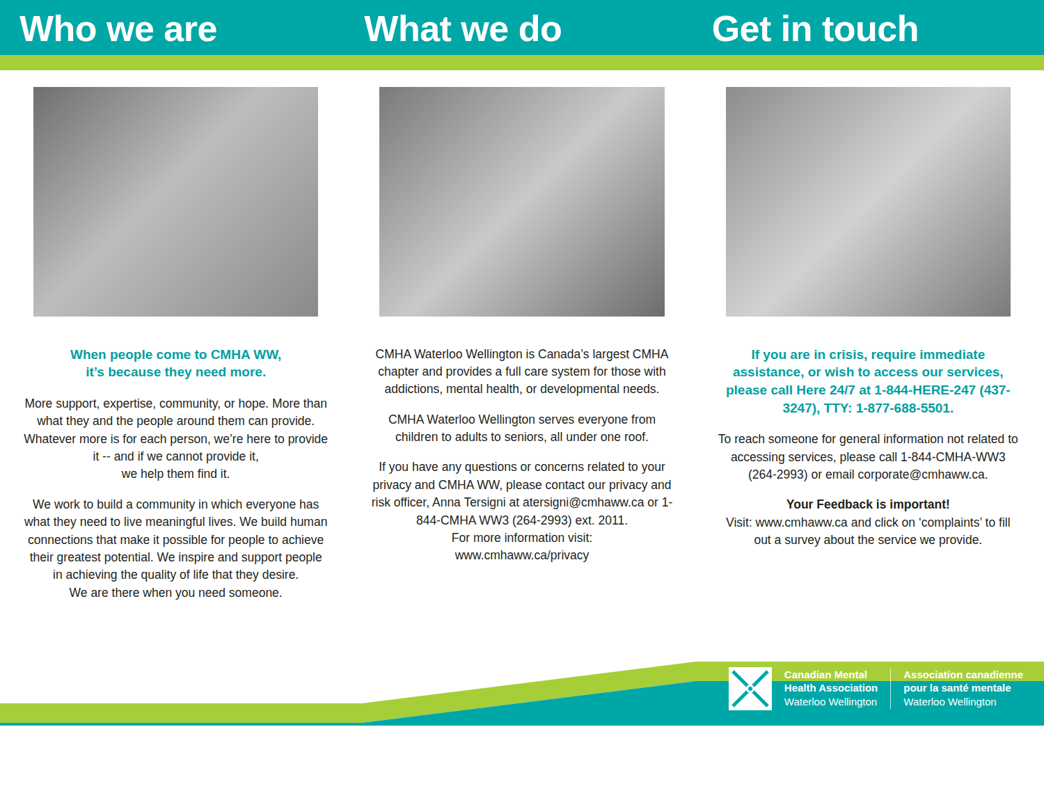Who we are
What we do
Get in touch
When people come to CMHA WW,
it’s because they need more.
More support, expertise, community, or hope. More than what they and the people around them can provide. Whatever more is for each person, we’re here to provide it -- and if we cannot provide it,
we help them find it.
We work to build a community in which everyone has what they need to live meaningful lives. We build human connections that make it possible for people to achieve their greatest potential. We inspire and support people in achieving the quality of life that they desire.
We are there when you need someone.
CMHA Waterloo Wellington is Canada’s largest CMHA chapter and provides a full care system for those with addictions, mental health, or developmental needs.
CMHA Waterloo Wellington serves everyone from children to adults to seniors, all under one roof.
If you have any questions or concerns related to your privacy and CMHA WW, please contact our privacy and risk officer, Anna Tersigni at atersigni@cmhaww.ca or 1-844-CMHA WW3 (264-2993) ext. 2011.
For more information visit:
www.cmhaww.ca/privacy
If you are in crisis, require immediate assistance, or wish to access our services, please call Here 24/7 at 1-844-HERE-247 (437-3247), TTY: 1-877-688-5501.
To reach someone for general information not related to accessing services, please call 1-844-CMHA-WW3 (264-2993) or email corporate@cmhaww.ca.
Your Feedback is important!
Visit: www.cmhaww.ca and click on ‘complaints’ to fill out a survey about the service we provide.
Canadian Mental
Health Association Waterloo Wellington
Association canadienne
pour la santé mentale Waterloo Wellington